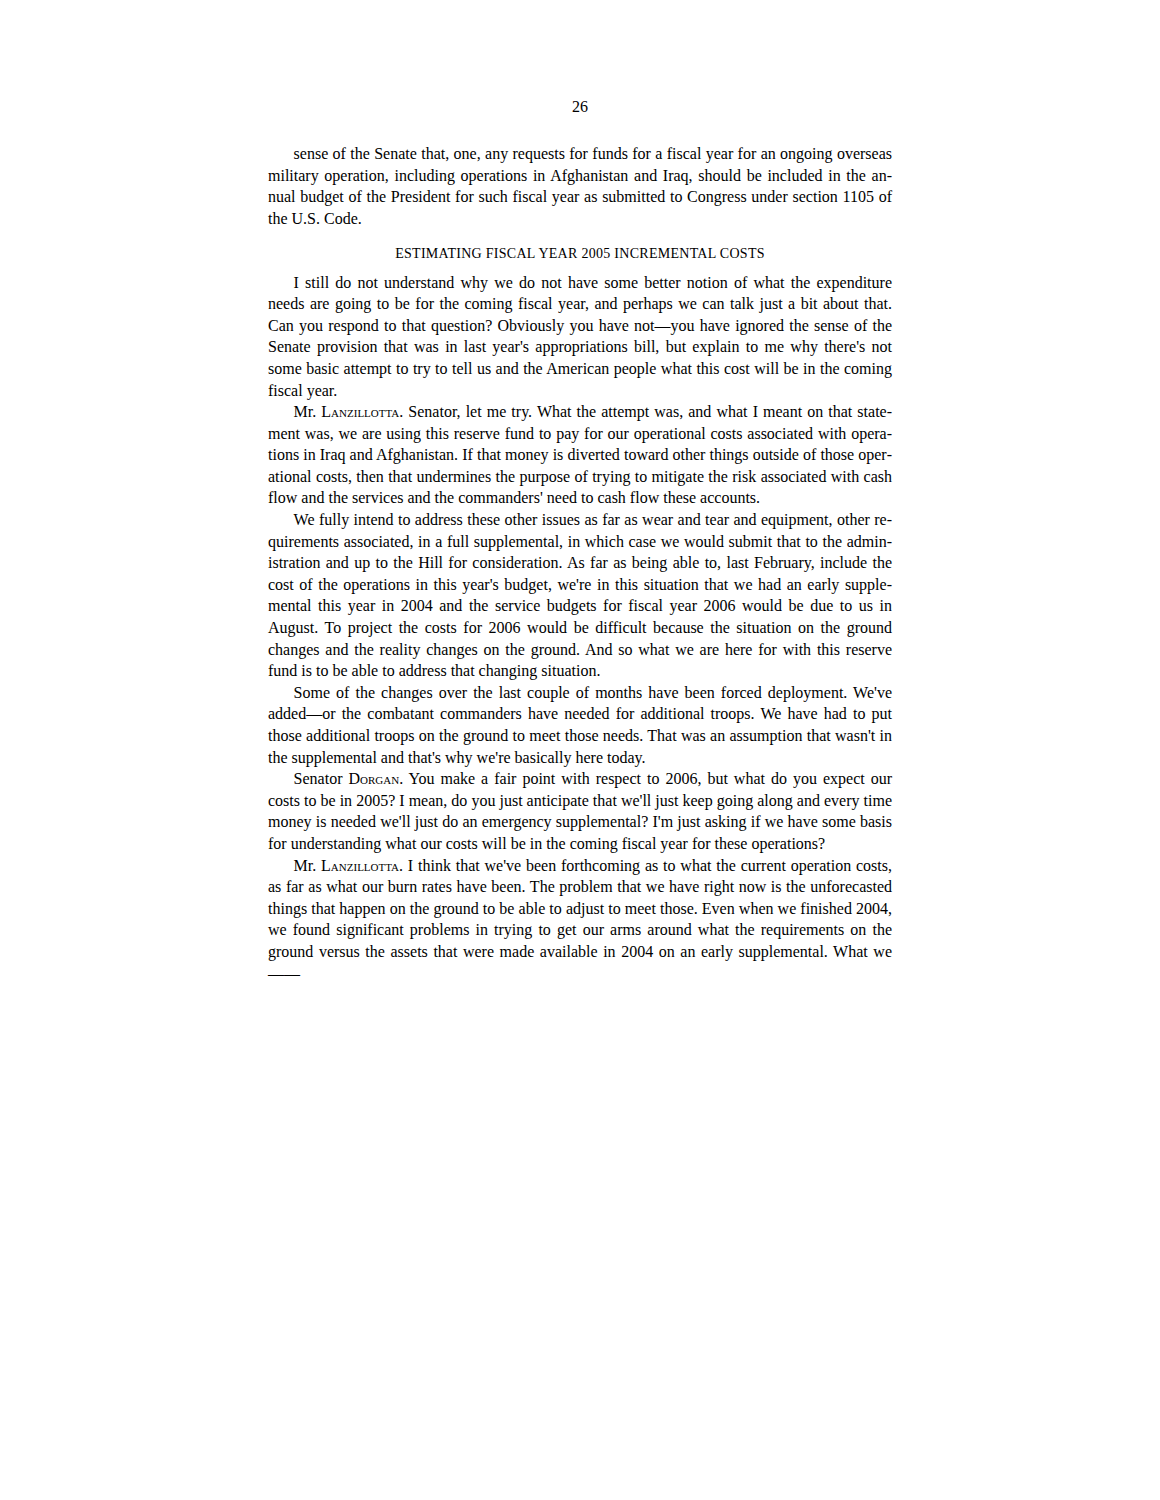26
sense of the Senate that, one, any requests for funds for a fiscal year for an ongoing overseas military operation, including operations in Afghanistan and Iraq, should be included in the annual budget of the President for such fiscal year as submitted to Congress under section 1105 of the U.S. Code.
Estimating Fiscal Year 2005 Incremental Costs
I still do not understand why we do not have some better notion of what the expenditure needs are going to be for the coming fiscal year, and perhaps we can talk just a bit about that. Can you respond to that question? Obviously you have not—you have ignored the sense of the Senate provision that was in last year's appropriations bill, but explain to me why there's not some basic attempt to try to tell us and the American people what this cost will be in the coming fiscal year.
Mr. Lanzillotta. Senator, let me try. What the attempt was, and what I meant on that statement was, we are using this reserve fund to pay for our operational costs associated with operations in Iraq and Afghanistan. If that money is diverted toward other things outside of those operational costs, then that undermines the purpose of trying to mitigate the risk associated with cash flow and the services and the commanders' need to cash flow these accounts.
We fully intend to address these other issues as far as wear and tear and equipment, other requirements associated, in a full supplemental, in which case we would submit that to the administration and up to the Hill for consideration. As far as being able to, last February, include the cost of the operations in this year's budget, we're in this situation that we had an early supplemental this year in 2004 and the service budgets for fiscal year 2006 would be due to us in August. To project the costs for 2006 would be difficult because the situation on the ground changes and the reality changes on the ground. And so what we are here for with this reserve fund is to be able to address that changing situation.
Some of the changes over the last couple of months have been forced deployment. We've added—or the combatant commanders have needed for additional troops. We have had to put those additional troops on the ground to meet those needs. That was an assumption that wasn't in the supplemental and that's why we're basically here today.
Senator Dorgan. You make a fair point with respect to 2006, but what do you expect our costs to be in 2005? I mean, do you just anticipate that we'll just keep going along and every time money is needed we'll just do an emergency supplemental? I'm just asking if we have some basis for understanding what our costs will be in the coming fiscal year for these operations?
Mr. Lanzillotta. I think that we've been forthcoming as to what the current operation costs, as far as what our burn rates have been. The problem that we have right now is the unforecasted things that happen on the ground to be able to adjust to meet those. Even when we finished 2004, we found significant problems in trying to get our arms around what the requirements on the ground versus the assets that were made available in 2004 on an early supplemental. What we——